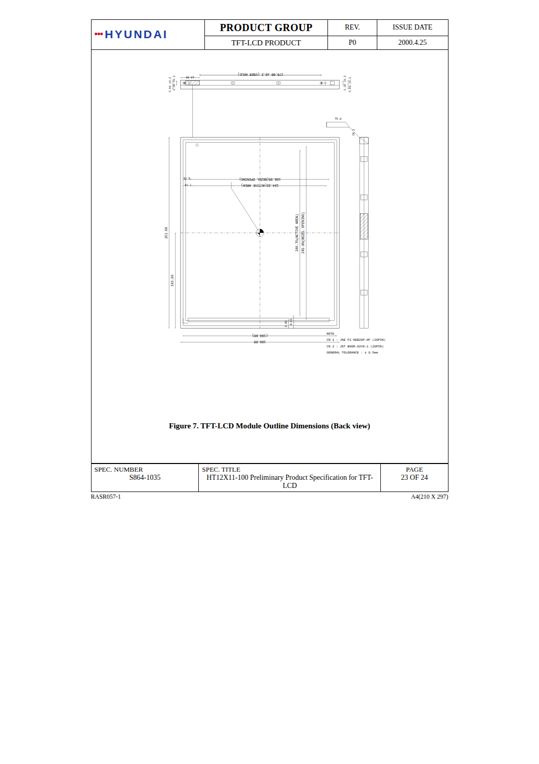| ••• HYUNDAI | PRODUCT GROUP | REV. | ISSUE DATE |
| TFT-LCD PRODUCT | P0 | 2000.4.25 |
170.00 ±0.2 (USER HOLE) 14.90 5.60 ±0.2 3.30 ±0.2 3.30 ±0.2 5.60 ±0.2 188.30(BEZEL OPENING) 184.32(ACTIVE AREA) 5.75 7.74 240.76(ACTIVE AREA) 245.80(BEZEL OPENING) 261.00 103.50 8.62 6.80 (199.90) 199.00 75.0 CN 2 NOTE CN 1 : JAE FI-SEB20P-HF (20PIN) CN 2 : JST BHSR-02VS-1 (20PIN) GENERAL TOLERANCE : ± 0.5mm
Figure 7. TFT-LCD Module Outline Dimensions (Back view)
| SPEC. NUMBER S864-1035 | SPEC. TITLE HT12X11-100 Preliminary Product Specification for TFT-LCD | PAGE 23 OF 24 |
RASR057-1 A4(210 X 297)